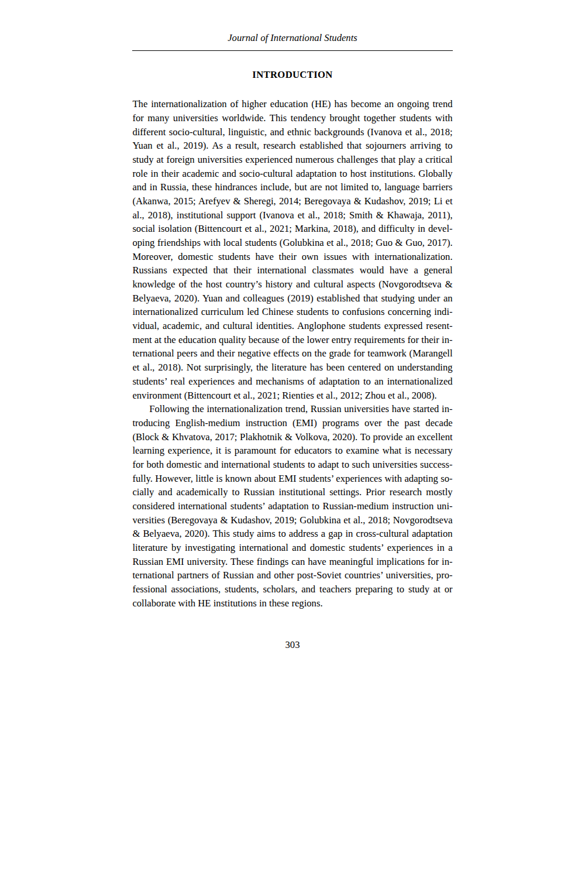Journal of International Students
Introduction
The internationalization of higher education (HE) has become an ongoing trend for many universities worldwide. This tendency brought together students with different socio-cultural, linguistic, and ethnic backgrounds (Ivanova et al., 2018; Yuan et al., 2019). As a result, research established that sojourners arriving to study at foreign universities experienced numerous challenges that play a critical role in their academic and socio-cultural adaptation to host institutions. Globally and in Russia, these hindrances include, but are not limited to, language barriers (Akanwa, 2015; Arefyev & Sheregi, 2014; Beregovaya & Kudashov, 2019; Li et al., 2018), institutional support (Ivanova et al., 2018; Smith & Khawaja, 2011), social isolation (Bittencourt et al., 2021; Markina, 2018), and difficulty in developing friendships with local students (Golubkina et al., 2018; Guo & Guo, 2017). Moreover, domestic students have their own issues with internationalization. Russians expected that their international classmates would have a general knowledge of the host country’s history and cultural aspects (Novgorodtseva & Belyaeva, 2020). Yuan and colleagues (2019) established that studying under an internationalized curriculum led Chinese students to confusions concerning individual, academic, and cultural identities. Anglophone students expressed resentment at the education quality because of the lower entry requirements for their international peers and their negative effects on the grade for teamwork (Marangell et al., 2018). Not surprisingly, the literature has been centered on understanding students’ real experiences and mechanisms of adaptation to an internationalized environment (Bittencourt et al., 2021; Rienties et al., 2012; Zhou et al., 2008).
Following the internationalization trend, Russian universities have started introducing English-medium instruction (EMI) programs over the past decade (Block & Khvatova, 2017; Plakhotnik & Volkova, 2020). To provide an excellent learning experience, it is paramount for educators to examine what is necessary for both domestic and international students to adapt to such universities successfully. However, little is known about EMI students’ experiences with adapting socially and academically to Russian institutional settings. Prior research mostly considered international students’ adaptation to Russian-medium instruction universities (Beregovaya & Kudashov, 2019; Golubkina et al., 2018; Novgorodtseva & Belyaeva, 2020). This study aims to address a gap in cross-cultural adaptation literature by investigating international and domestic students’ experiences in a Russian EMI university. These findings can have meaningful implications for international partners of Russian and other post-Soviet countries’ universities, professional associations, students, scholars, and teachers preparing to study at or collaborate with HE institutions in these regions.
303